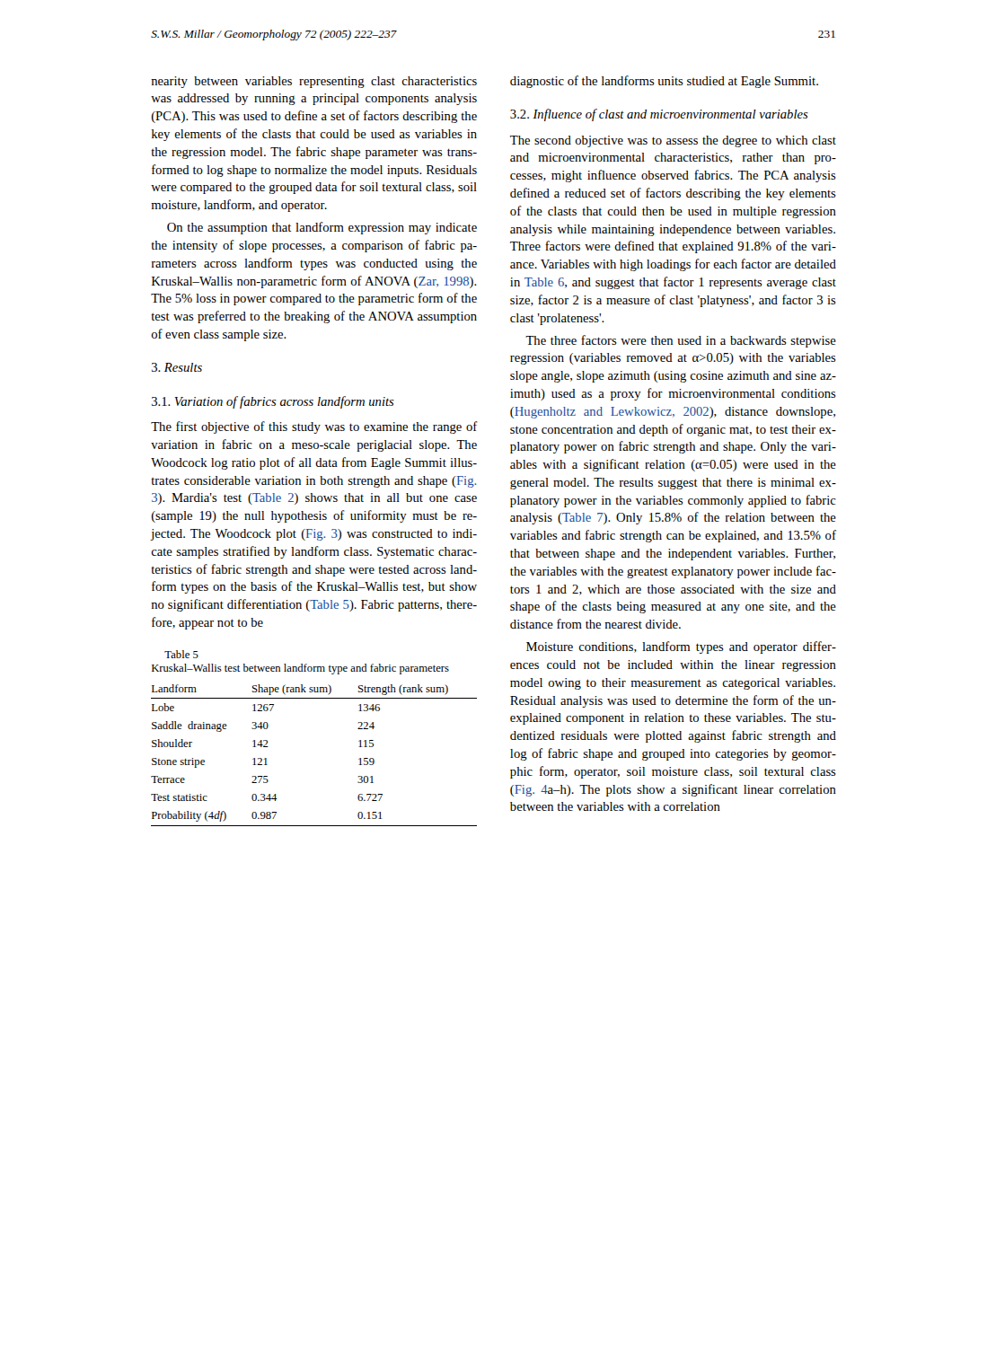S.W.S. Millar / Geomorphology 72 (2005) 222–237 231
nearity between variables representing clast characteristics was addressed by running a principal components analysis (PCA). This was used to define a set of factors describing the key elements of the clasts that could be used as variables in the regression model. The fabric shape parameter was transformed to log shape to normalize the model inputs. Residuals were compared to the grouped data for soil textural class, soil moisture, landform, and operator.
On the assumption that landform expression may indicate the intensity of slope processes, a comparison of fabric parameters across landform types was conducted using the Kruskal–Wallis non-parametric form of ANOVA (Zar, 1998). The 5% loss in power compared to the parametric form of the test was preferred to the breaking of the ANOVA assumption of even class sample size.
3. Results
3.1. Variation of fabrics across landform units
The first objective of this study was to examine the range of variation in fabric on a meso-scale periglacial slope. The Woodcock log ratio plot of all data from Eagle Summit illustrates considerable variation in both strength and shape (Fig. 3). Mardia's test (Table 2) shows that in all but one case (sample 19) the null hypothesis of uniformity must be rejected. The Woodcock plot (Fig. 3) was constructed to indicate samples stratified by landform class. Systematic characteristics of fabric strength and shape were tested across landform types on the basis of the Kruskal–Wallis test, but show no significant differentiation (Table 5). Fabric patterns, therefore, appear not to be
Table 5 Kruskal–Wallis test between landform type and fabric parameters
| Landform | Shape (rank sum) | Strength (rank sum) |
| --- | --- | --- |
| Lobe | 1267 | 1346 |
| Saddle drainage | 340 | 224 |
| Shoulder | 142 | 115 |
| Stone stripe | 121 | 159 |
| Terrace | 275 | 301 |
| Test statistic | 0.344 | 6.727 |
| Probability (4 df ) | 0.987 | 0.151 |
diagnostic of the landforms units studied at Eagle Summit.
3.2. Influence of clast and microenvironmental variables
The second objective was to assess the degree to which clast and microenvironmental characteristics, rather than processes, might influence observed fabrics. The PCA analysis defined a reduced set of factors describing the key elements of the clasts that could then be used in multiple regression analysis while maintaining independence between variables. Three factors were defined that explained 91.8% of the variance. Variables with high loadings for each factor are detailed in Table 6, and suggest that factor 1 represents average clast size, factor 2 is a measure of clast 'platyness', and factor 3 is clast 'prolateness'.
The three factors were then used in a backwards stepwise regression (variables removed at α>0.05) with the variables slope angle, slope azimuth (using cosine azimuth and sine azimuth) used as a proxy for microenvironmental conditions (Hugenholtz and Lewkowicz, 2002), distance downslope, stone concentration and depth of organic mat, to test their explanatory power on fabric strength and shape. Only the variables with a significant relation (α=0.05) were used in the general model. The results suggest that there is minimal explanatory power in the variables commonly applied to fabric analysis (Table 7). Only 15.8% of the relation between the variables and fabric strength can be explained, and 13.5% of that between shape and the independent variables. Further, the variables with the greatest explanatory power include factors 1 and 2, which are those associated with the size and shape of the clasts being measured at any one site, and the distance from the nearest divide.
Moisture conditions, landform types and operator differences could not be included within the linear regression model owing to their measurement as categorical variables. Residual analysis was used to determine the form of the unexplained component in relation to these variables. The studentized residuals were plotted against fabric strength and log of fabric shape and grouped into categories by geomorphic form, operator, soil moisture class, soil textural class (Fig. 4a–h). The plots show a significant linear correlation between the variables with a correlation